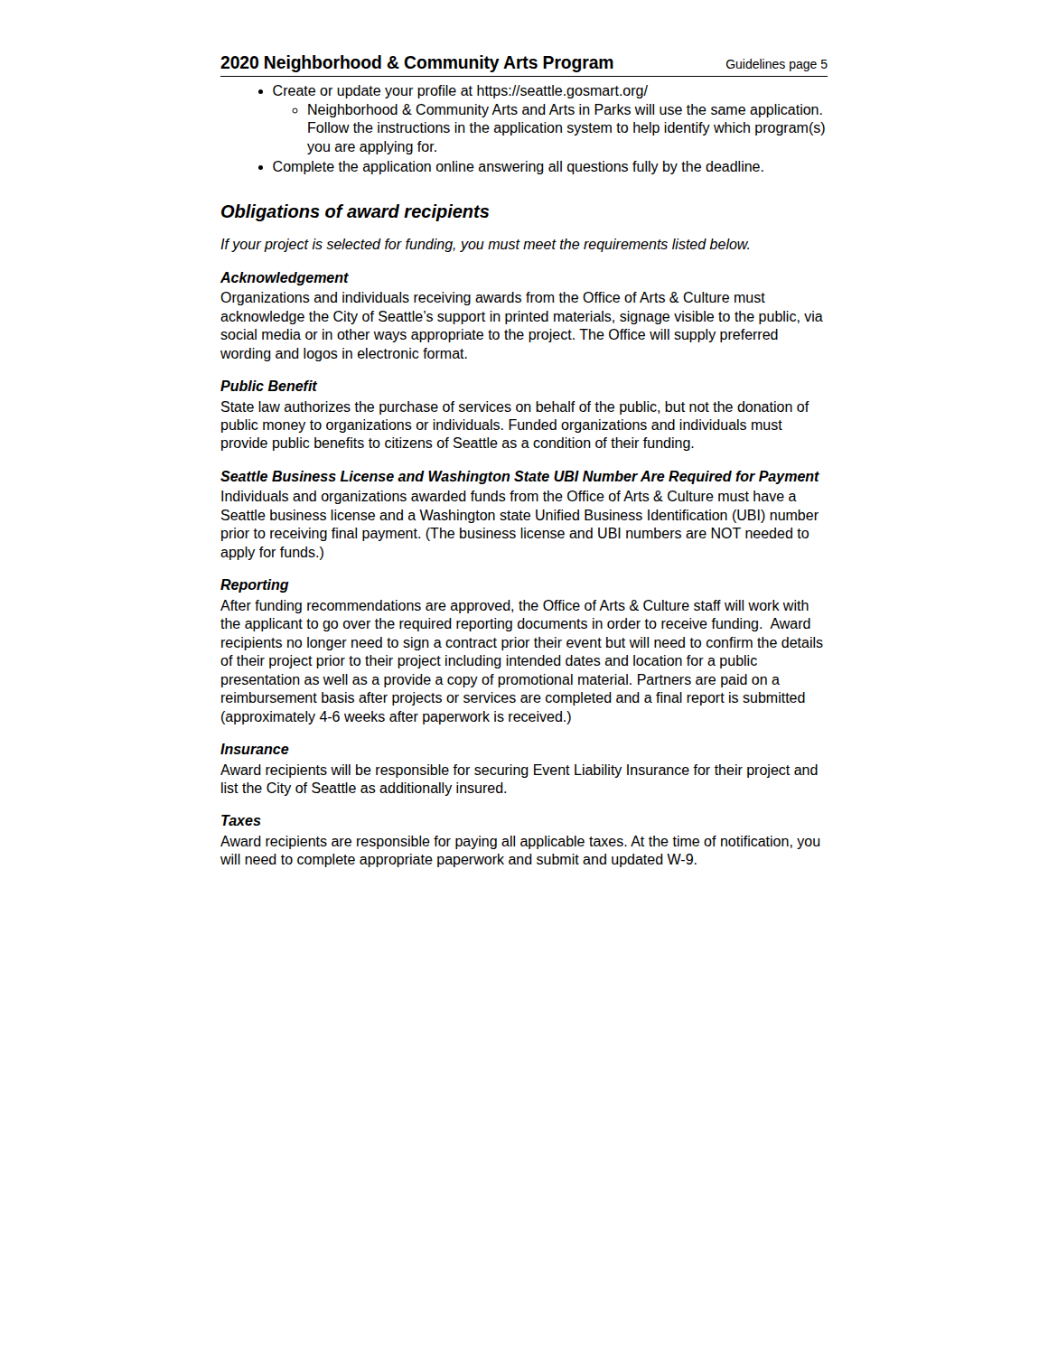2020 Neighborhood & Community Arts Program
Guidelines page 5
Create or update your profile at https://seattle.gosmart.org/
Neighborhood & Community Arts and Arts in Parks will use the same application. Follow the instructions in the application system to help identify which program(s) you are applying for.
Complete the application online answering all questions fully by the deadline.
Obligations of award recipients
If your project is selected for funding, you must meet the requirements listed below.
Acknowledgement
Organizations and individuals receiving awards from the Office of Arts & Culture must acknowledge the City of Seattle’s support in printed materials, signage visible to the public, via social media or in other ways appropriate to the project. The Office will supply preferred wording and logos in electronic format.
Public Benefit
State law authorizes the purchase of services on behalf of the public, but not the donation of public money to organizations or individuals. Funded organizations and individuals must provide public benefits to citizens of Seattle as a condition of their funding.
Seattle Business License and Washington State UBI Number Are Required for Payment
Individuals and organizations awarded funds from the Office of Arts & Culture must have a Seattle business license and a Washington state Unified Business Identification (UBI) number prior to receiving final payment. (The business license and UBI numbers are NOT needed to apply for funds.)
Reporting
After funding recommendations are approved, the Office of Arts & Culture staff will work with the applicant to go over the required reporting documents in order to receive funding. Award recipients no longer need to sign a contract prior their event but will need to confirm the details of their project prior to their project including intended dates and location for a public presentation as well as a provide a copy of promotional material. Partners are paid on a reimbursement basis after projects or services are completed and a final report is submitted (approximately 4-6 weeks after paperwork is received.)
Insurance
Award recipients will be responsible for securing Event Liability Insurance for their project and list the City of Seattle as additionally insured.
Taxes
Award recipients are responsible for paying all applicable taxes. At the time of notification, you will need to complete appropriate paperwork and submit and updated W-9.